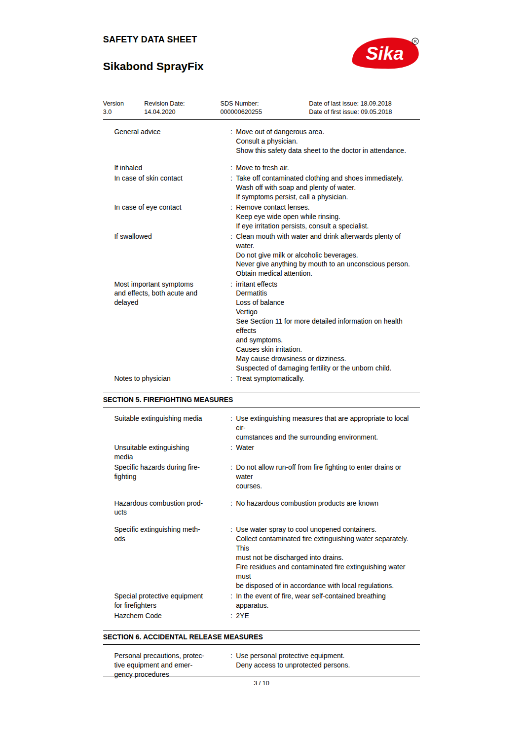SAFETY DATA SHEET
Sikabond SprayFix
Sika R
Version 3.0
Revision Date: 14.04.2020
SDS Number: 000000620255
Date of last issue: 18.09.2018 Date of first issue: 09.05.2018
| General advice | : | Move out of dangerous area. Consult a physician. Show this safety data sheet to the doctor in attendance. |
| If inhaled | : | Move to fresh air. |
| In case of skin contact | : | Take off contaminated clothing and shoes immediately. Wash off with soap and plenty of water. If symptoms persist, call a physician. |
| In case of eye contact | : | Remove contact lenses. Keep eye wide open while rinsing. If eye irritation persists, consult a specialist. |
| If swallowed | : | Clean mouth with water and drink afterwards plenty of water. Do not give milk or alcoholic beverages. Never give anything by mouth to an unconscious person. Obtain medical attention. |
| Most important symptoms and effects, both acute and delayed | : | irritant effects Dermatitis Loss of balance Vertigo See Section 11 for more detailed information on health effects and symptoms. Causes skin irritation. May cause drowsiness or dizziness. Suspected of damaging fertility or the unborn child. |
| Notes to physician | : | Treat symptomatically. |
SECTION 5. FIREFIGHTING MEASURES
| Suitable extinguishing media | : | Use extinguishing measures that are appropriate to local cir- cumstances and the surrounding environment. |
| Unsuitable extinguishing media | : | Water |
| Specific hazards during fire- fighting | : | Do not allow run-off from fire fighting to enter drains or water courses. |
| Hazardous combustion prod- ucts | : | No hazardous combustion products are known |
| Specific extinguishing meth- ods | : | Use water spray to cool unopened containers. Collect contaminated fire extinguishing water separately. This must not be discharged into drains. Fire residues and contaminated fire extinguishing water must be disposed of in accordance with local regulations. |
| Special protective equipment for firefighters | : | In the event of fire, wear self-contained breathing apparatus. |
| Hazchem Code | : | 2YE |
SECTION 6. ACCIDENTAL RELEASE MEASURES
| Personal precautions, protec- tive equipment and emer- gency procedures | : | Use personal protective equipment. Deny access to unprotected persons. |
3 / 10